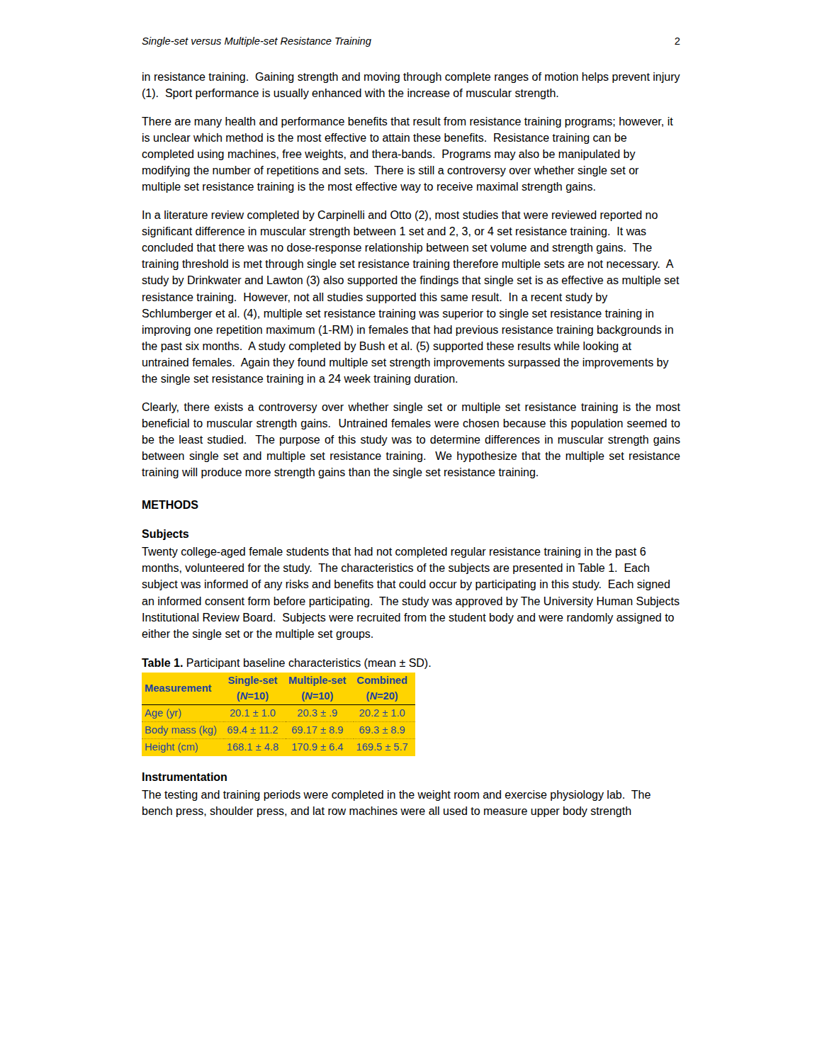Single-set versus Multiple-set Resistance Training 2
in resistance training. Gaining strength and moving through complete ranges of motion helps prevent injury (1). Sport performance is usually enhanced with the increase of muscular strength.
There are many health and performance benefits that result from resistance training programs; however, it is unclear which method is the most effective to attain these benefits. Resistance training can be completed using machines, free weights, and thera-bands. Programs may also be manipulated by modifying the number of repetitions and sets. There is still a controversy over whether single set or multiple set resistance training is the most effective way to receive maximal strength gains.
In a literature review completed by Carpinelli and Otto (2), most studies that were reviewed reported no significant difference in muscular strength between 1 set and 2, 3, or 4 set resistance training. It was concluded that there was no dose-response relationship between set volume and strength gains. The training threshold is met through single set resistance training therefore multiple sets are not necessary. A study by Drinkwater and Lawton (3) also supported the findings that single set is as effective as multiple set resistance training. However, not all studies supported this same result. In a recent study by Schlumberger et al. (4), multiple set resistance training was superior to single set resistance training in improving one repetition maximum (1-RM) in females that had previous resistance training backgrounds in the past six months. A study completed by Bush et al. (5) supported these results while looking at untrained females. Again they found multiple set strength improvements surpassed the improvements by the single set resistance training in a 24 week training duration.
Clearly, there exists a controversy over whether single set or multiple set resistance training is the most beneficial to muscular strength gains. Untrained females were chosen because this population seemed to be the least studied. The purpose of this study was to determine differences in muscular strength gains between single set and multiple set resistance training. We hypothesize that the multiple set resistance training will produce more strength gains than the single set resistance training.
METHODS
Subjects
Twenty college-aged female students that had not completed regular resistance training in the past 6 months, volunteered for the study. The characteristics of the subjects are presented in Table 1. Each subject was informed of any risks and benefits that could occur by participating in this study. Each signed an informed consent form before participating. The study was approved by The University Human Subjects Institutional Review Board. Subjects were recruited from the student body and were randomly assigned to either the single set or the multiple set groups.
Table 1. Participant baseline characteristics (mean ± SD).
| Measurement | Single-set ( N =10) | Multiple-set ( N =10) | Combined ( N =20) |
| --- | --- | --- | --- |
| Age (yr) | 20.1 ± 1.0 | 20.3 ± .9 | 20.2 ± 1.0 |
| Body mass (kg) | 69.4 ± 11.2 | 69.17 ± 8.9 | 69.3 ± 8.9 |
| Height (cm) | 168.1 ± 4.8 | 170.9 ± 6.4 | 169.5 ± 5.7 |
Instrumentation
The testing and training periods were completed in the weight room and exercise physiology lab. The bench press, shoulder press, and lat row machines were all used to measure upper body strength